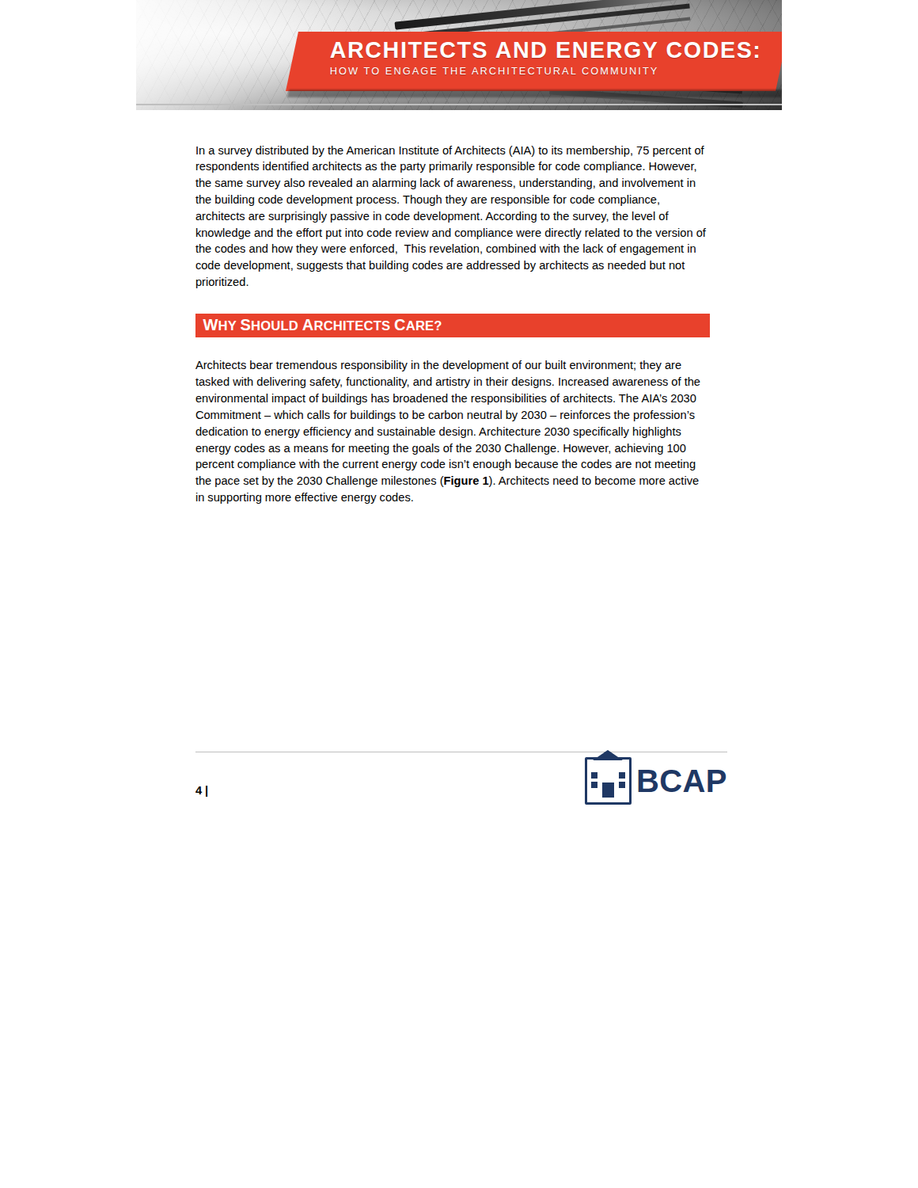Architects and Energy Codes:
How to Engage the Architectural Community
In a survey distributed by the American Institute of Architects (AIA) to its membership, 75 percent of respondents identified architects as the party primarily responsible for code compliance. However, the same survey also revealed an alarming lack of awareness, understanding, and involvement in the building code development process. Though they are responsible for code compliance, architects are surprisingly passive in code development. According to the survey, the level of knowledge and the effort put into code review and compliance were directly related to the version of the codes and how they were enforced, This revelation, combined with the lack of engagement in code development, suggests that building codes are addressed by architects as needed but not prioritized.
WHY SHOULD ARCHITECTS CARE?
Architects bear tremendous responsibility in the development of our built environment; they are tasked with delivering safety, functionality, and artistry in their designs. Increased awareness of the environmental impact of buildings has broadened the responsibilities of architects. The AIA’s 2030 Commitment – which calls for buildings to be carbon neutral by 2030 – reinforces the profession’s dedication to energy efficiency and sustainable design. Architecture 2030 specifically highlights energy codes as a means for meeting the goals of the 2030 Challenge. However, achieving 100 percent compliance with the current energy code isn’t enough because the codes are not meeting the pace set by the 2030 Challenge milestones (Figure 1). Architects need to become more active in supporting more effective energy codes.
4 |
BCAP